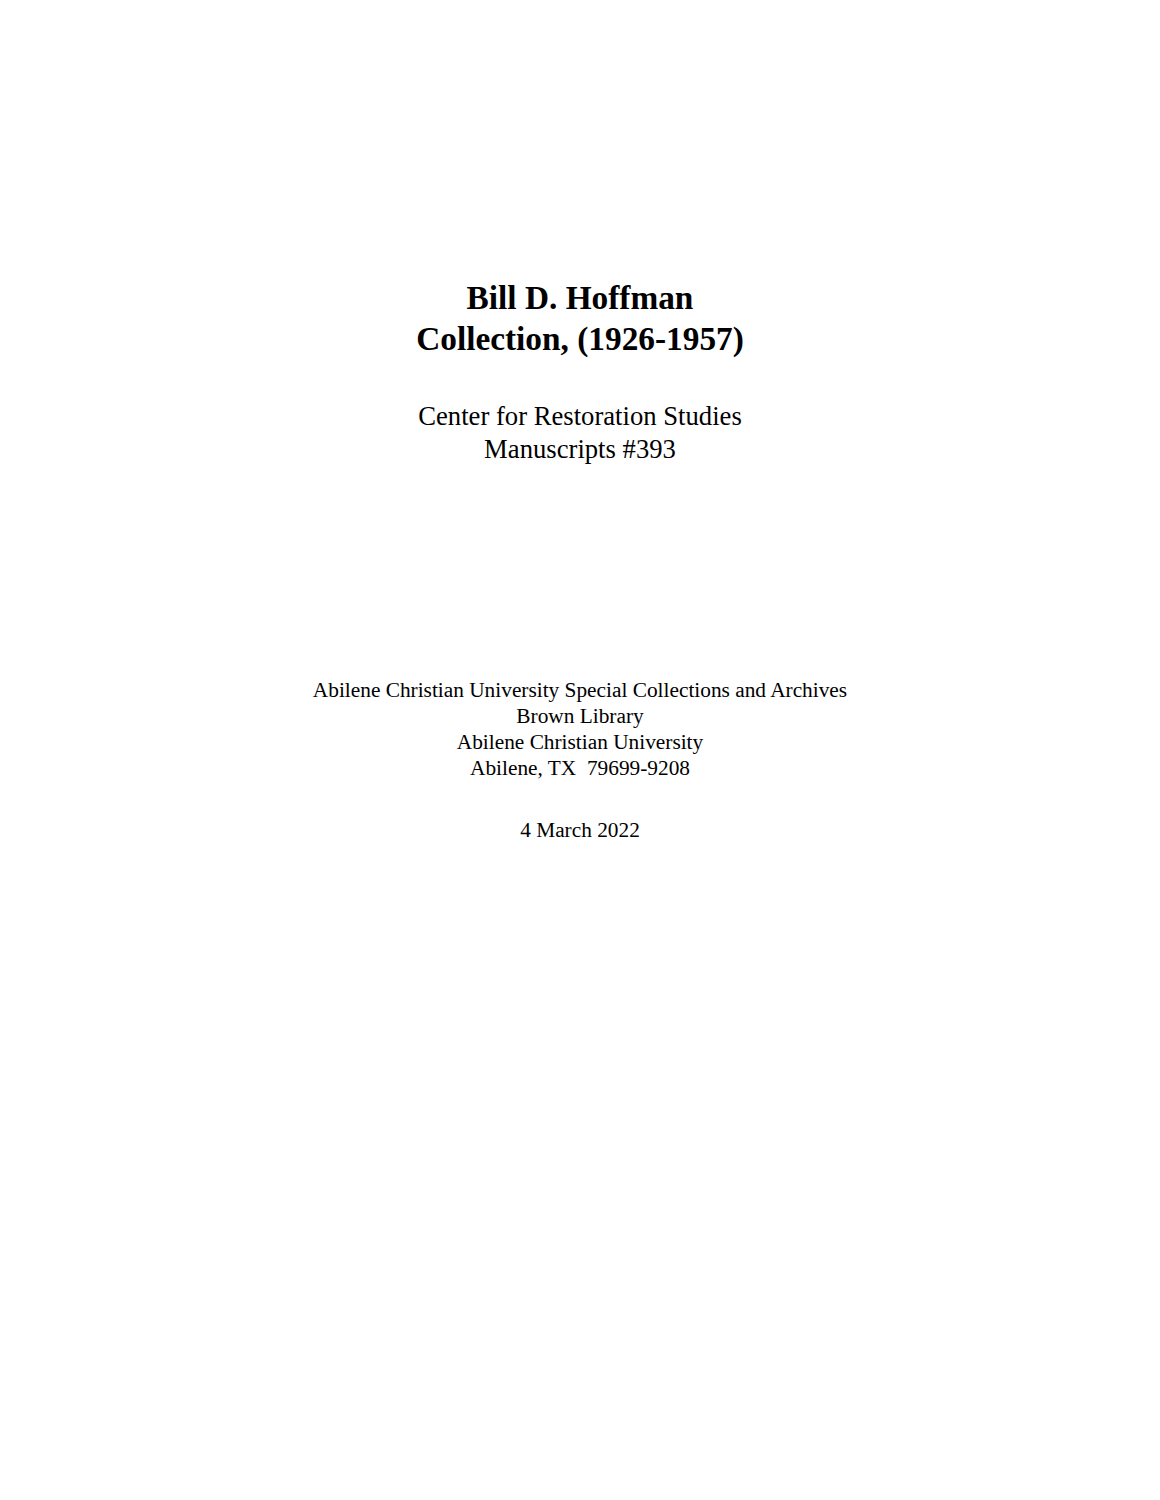Bill D. Hoffman
Collection, (1926-1957)
Center for Restoration Studies
Manuscripts #393
Abilene Christian University Special Collections and Archives
Brown Library
Abilene Christian University
Abilene, TX 79699-9208
4 March 2022